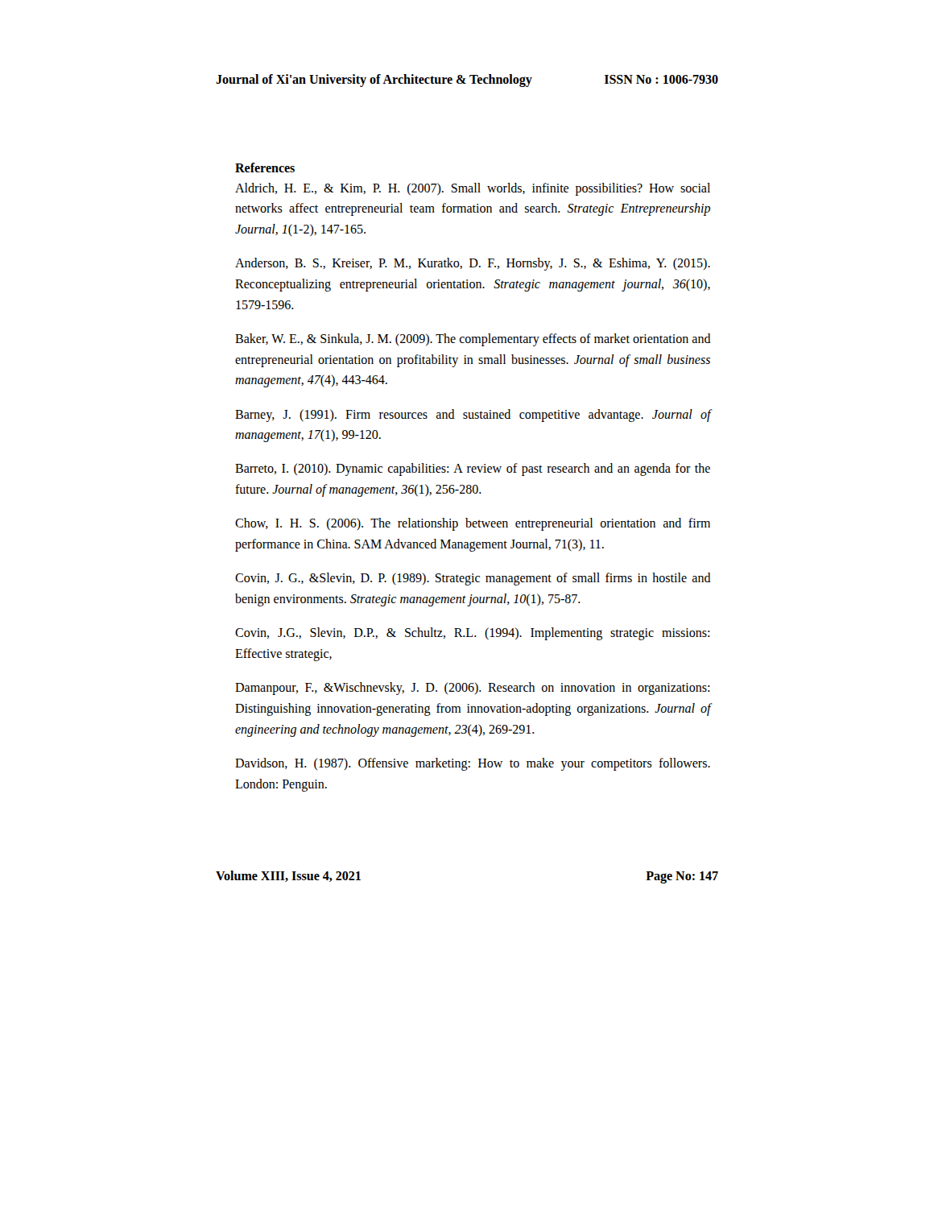Journal of Xi'an University of Architecture & Technology
ISSN No : 1006-7930
References
Aldrich, H. E., & Kim, P. H. (2007). Small worlds, infinite possibilities? How social networks affect entrepreneurial team formation and search. Strategic Entrepreneurship Journal, 1(1-2), 147-165.
Anderson, B. S., Kreiser, P. M., Kuratko, D. F., Hornsby, J. S., & Eshima, Y. (2015). Reconceptualizing entrepreneurial orientation. Strategic management journal, 36(10), 1579-1596.
Baker, W. E., & Sinkula, J. M. (2009). The complementary effects of market orientation and entrepreneurial orientation on profitability in small businesses. Journal of small business management, 47(4), 443-464.
Barney, J. (1991). Firm resources and sustained competitive advantage. Journal of management, 17(1), 99-120.
Barreto, I. (2010). Dynamic capabilities: A review of past research and an agenda for the future. Journal of management, 36(1), 256-280.
Chow, I. H. S. (2006). The relationship between entrepreneurial orientation and firm performance in China. SAM Advanced Management Journal, 71(3), 11.
Covin, J. G., &Slevin, D. P. (1989). Strategic management of small firms in hostile and benign environments. Strategic management journal, 10(1), 75-87.
Covin, J.G., Slevin, D.P., & Schultz, R.L. (1994). Implementing strategic missions: Effective strategic,
Damanpour, F., &Wischnevsky, J. D. (2006). Research on innovation in organizations: Distinguishing innovation-generating from innovation-adopting organizations. Journal of engineering and technology management, 23(4), 269-291.
Davidson, H. (1987). Offensive marketing: How to make your competitors followers. London: Penguin.
Volume XIII, Issue 4, 2021
Page No: 147